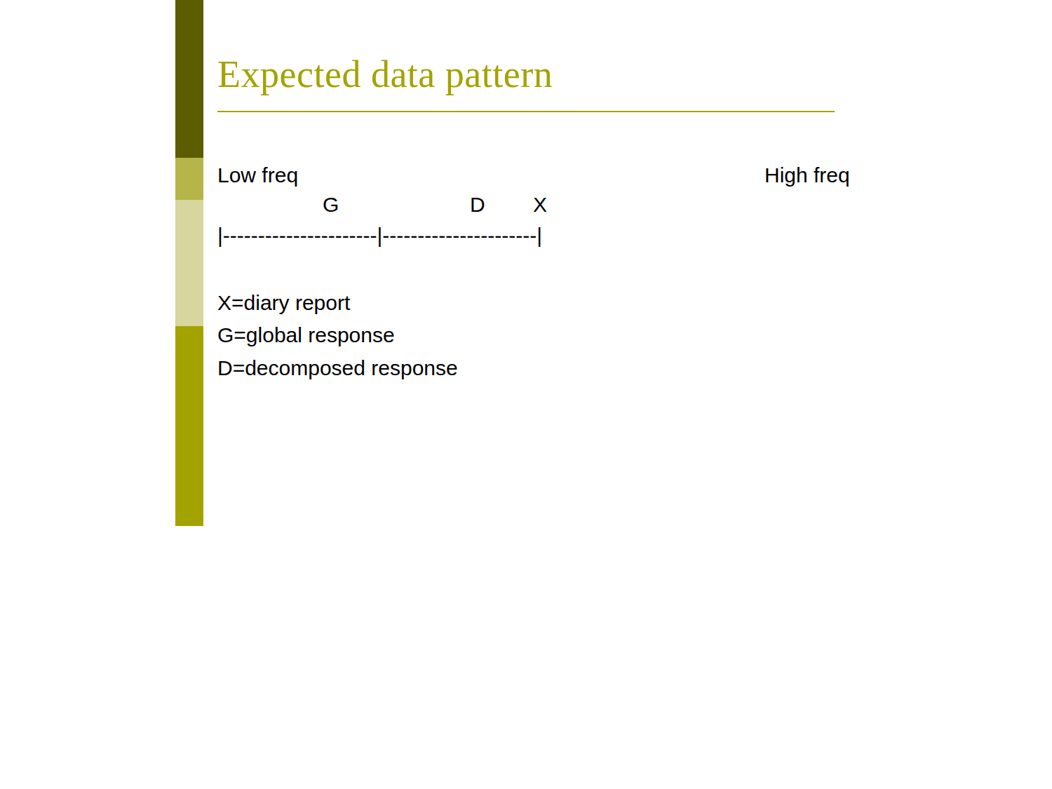Expected data pattern
Low freq High freq
G D X
|----------------------|----------------------|
X=diary report
G=global response
D=decomposed response